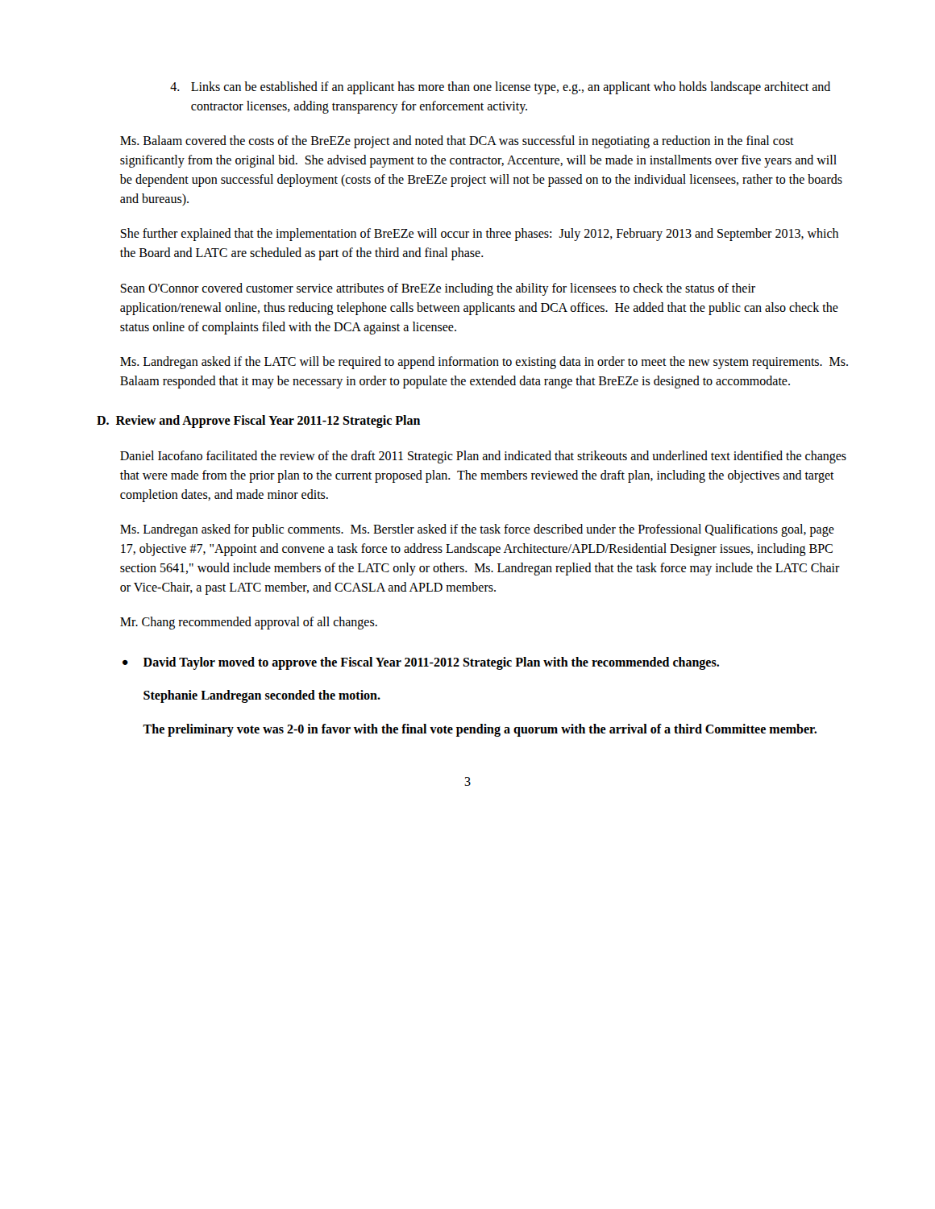4.
Links can be established if an applicant has more than one license type, e.g., an applicant who holds landscape architect and contractor licenses, adding transparency for enforcement activity.
Ms. Balaam covered the costs of the BreEZe project and noted that DCA was successful in negotiating a reduction in the final cost significantly from the original bid. She advised payment to the contractor, Accenture, will be made in installments over five years and will be dependent upon successful deployment (costs of the BreEZe project will not be passed on to the individual licensees, rather to the boards and bureaus).
She further explained that the implementation of BreEZe will occur in three phases: July 2012, February 2013 and September 2013, which the Board and LATC are scheduled as part of the third and final phase.
Sean O'Connor covered customer service attributes of BreEZe including the ability for licensees to check the status of their application/renewal online, thus reducing telephone calls between applicants and DCA offices. He added that the public can also check the status online of complaints filed with the DCA against a licensee.
Ms. Landregan asked if the LATC will be required to append information to existing data in order to meet the new system requirements. Ms. Balaam responded that it may be necessary in order to populate the extended data range that BreEZe is designed to accommodate.
D. Review and Approve Fiscal Year 2011-12 Strategic Plan
Daniel Iacofano facilitated the review of the draft 2011 Strategic Plan and indicated that strikeouts and underlined text identified the changes that were made from the prior plan to the current proposed plan. The members reviewed the draft plan, including the objectives and target completion dates, and made minor edits.
Ms. Landregan asked for public comments. Ms. Berstler asked if the task force described under the Professional Qualifications goal, page 17, objective #7, "Appoint and convene a task force to address Landscape Architecture/APLD/Residential Designer issues, including BPC section 5641," would include members of the LATC only or others. Ms. Landregan replied that the task force may include the LATC Chair or Vice-Chair, a past LATC member, and CCASLA and APLD members.
Mr. Chang recommended approval of all changes.
●
David Taylor moved to approve the Fiscal Year 2011-2012 Strategic Plan with the recommended changes.
Stephanie Landregan seconded the motion.
The preliminary vote was 2-0 in favor with the final vote pending a quorum with the arrival of a third Committee member.
3